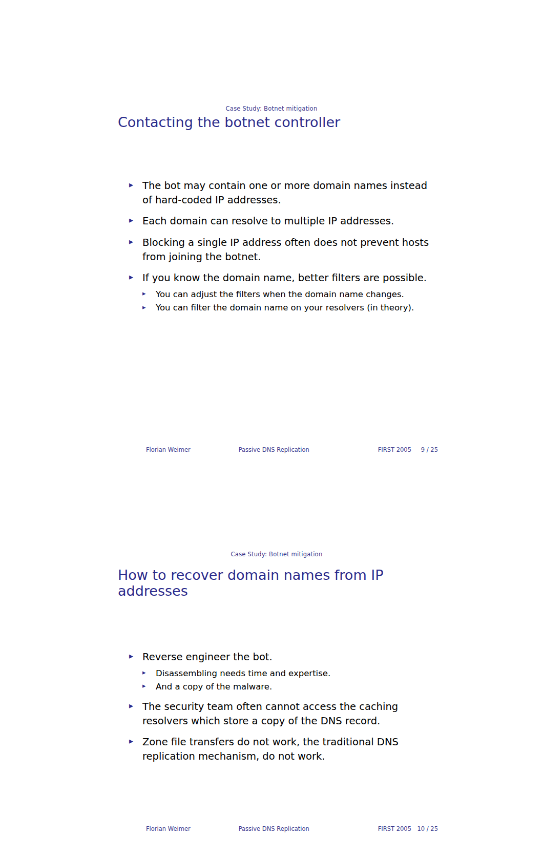Case Study: Botnet mitigation
Contacting the botnet controller
The bot may contain one or more domain names instead of hard-coded IP addresses.
Each domain can resolve to multiple IP addresses.
Blocking a single IP address often does not prevent hosts from joining the botnet.
If you know the domain name, better filters are possible.
You can adjust the filters when the domain name changes.
You can filter the domain name on your resolvers (in theory).
Florian Weimer Passive DNS Replication FIRST 20059 / 25
Case Study: Botnet mitigation
How to recover domain names from IP addresses
Reverse engineer the bot.
Disassembling needs time and expertise.
And a copy of the malware.
The security team often cannot access the caching resolvers which store a copy of the DNS record.
Zone file transfers do not work, the traditional DNS replication mechanism, do not work.
Florian Weimer Passive DNS Replication FIRST 200510 / 25